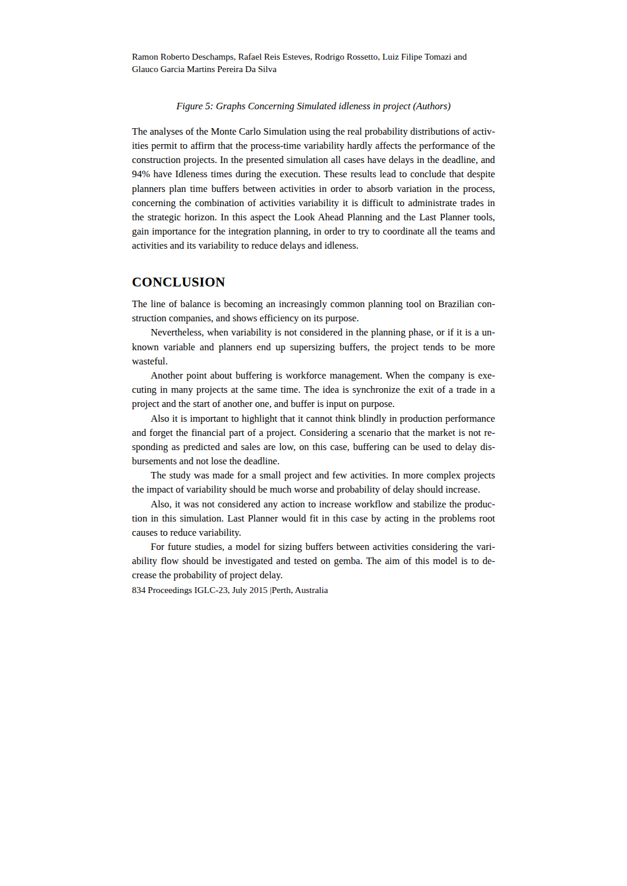Ramon Roberto Deschamps, Rafael Reis Esteves, Rodrigo Rossetto, Luiz Filipe Tomazi and Glauco Garcia Martins Pereira Da Silva
Figure 5: Graphs Concerning Simulated idleness in project (Authors)
The analyses of the Monte Carlo Simulation using the real probability distributions of activities permit to affirm that the process-time variability hardly affects the performance of the construction projects. In the presented simulation all cases have delays in the deadline, and 94% have Idleness times during the execution. These results lead to conclude that despite planners plan time buffers between activities in order to absorb variation in the process, concerning the combination of activities variability it is difficult to administrate trades in the strategic horizon. In this aspect the Look Ahead Planning and the Last Planner tools, gain importance for the integration planning, in order to try to coordinate all the teams and activities and its variability to reduce delays and idleness.
CONCLUSION
The line of balance is becoming an increasingly common planning tool on Brazilian construction companies, and shows efficiency on its purpose.
Nevertheless, when variability is not considered in the planning phase, or if it is a unknown variable and planners end up supersizing buffers, the project tends to be more wasteful.
Another point about buffering is workforce management. When the company is executing in many projects at the same time. The idea is synchronize the exit of a trade in a project and the start of another one, and buffer is input on purpose.
Also it is important to highlight that it cannot think blindly in production performance and forget the financial part of a project. Considering a scenario that the market is not responding as predicted and sales are low, on this case, buffering can be used to delay disbursements and not lose the deadline.
The study was made for a small project and few activities. In more complex projects the impact of variability should be much worse and probability of delay should increase.
Also, it was not considered any action to increase workflow and stabilize the production in this simulation. Last Planner would fit in this case by acting in the problems root causes to reduce variability.
For future studies, a model for sizing buffers between activities considering the variability flow should be investigated and tested on gemba. The aim of this model is to decrease the probability of project delay.
834 Proceedings IGLC-23, July 2015 |Perth, Australia